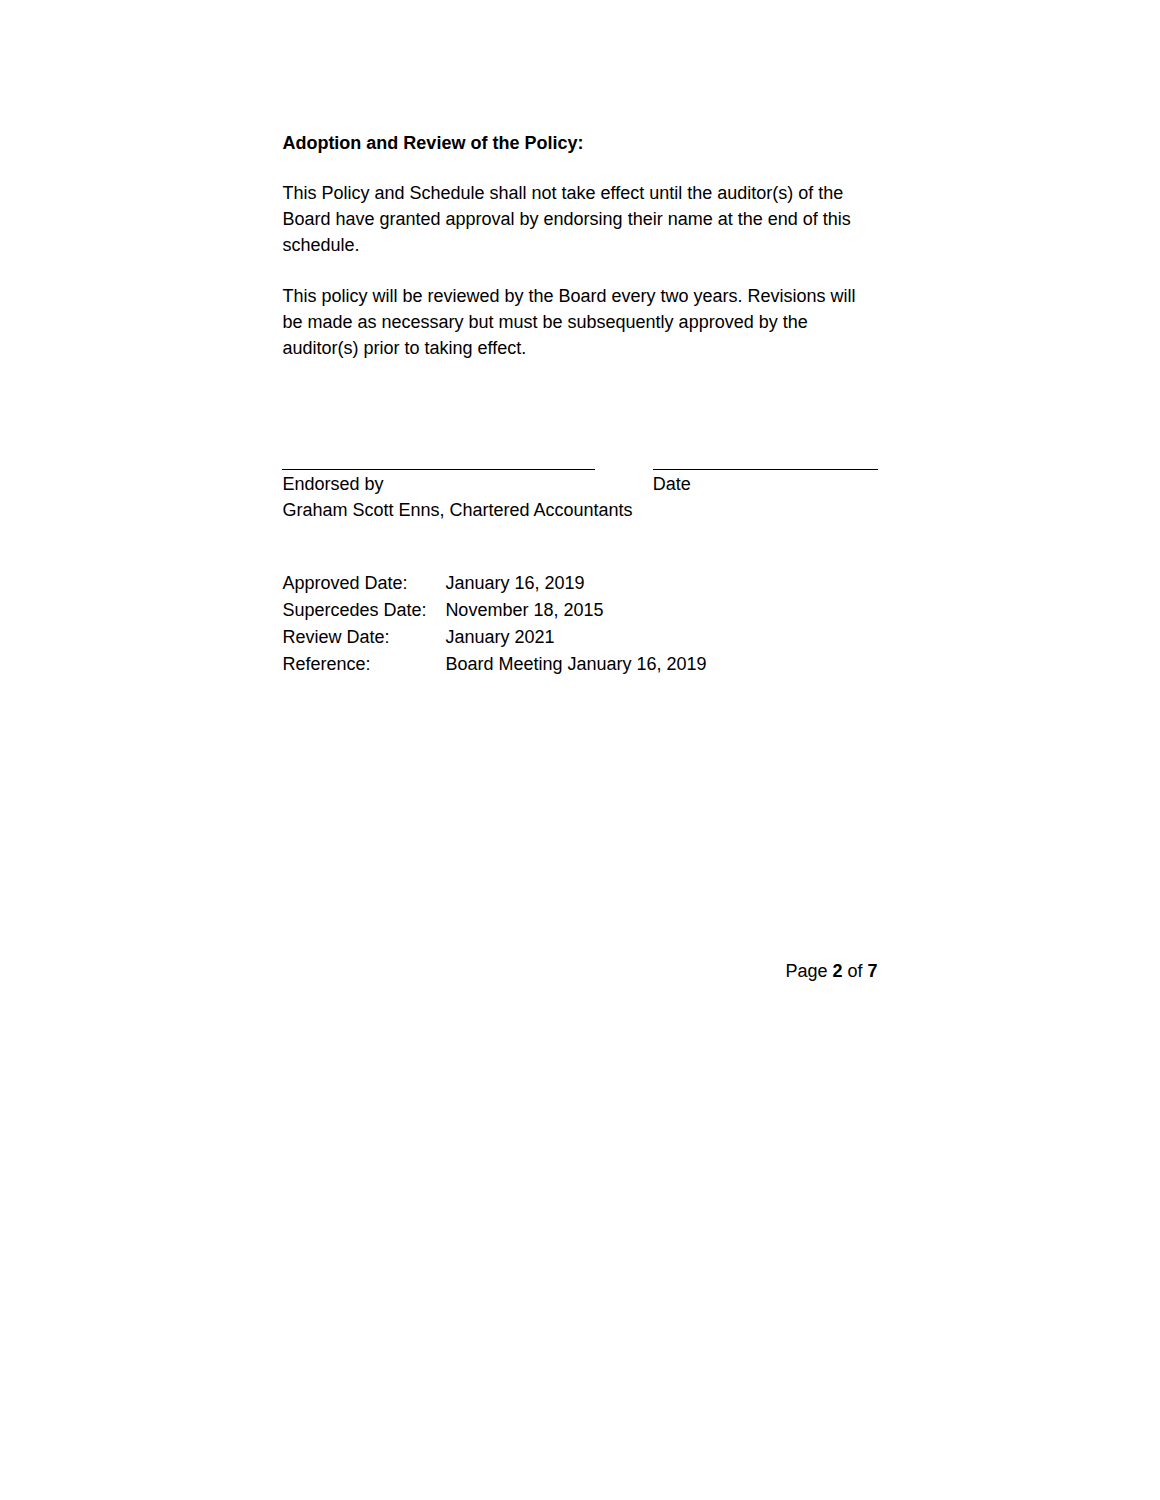Adoption and Review of the Policy:
This Policy and Schedule shall not take effect until the auditor(s) of the Board have granted approval by endorsing their name at the end of this schedule.
This policy will be reviewed by the Board every two years. Revisions will be made as necessary but must be subsequently approved by the auditor(s) prior to taking effect.
Endorsed by
Date
Graham Scott Enns, Chartered Accountants
| Approved Date: | January 16, 2019 |
| Supercedes Date: | November 18, 2015 |
| Review Date: | January 2021 |
| Reference: | Board Meeting January 16, 2019 |
Page 2 of 7